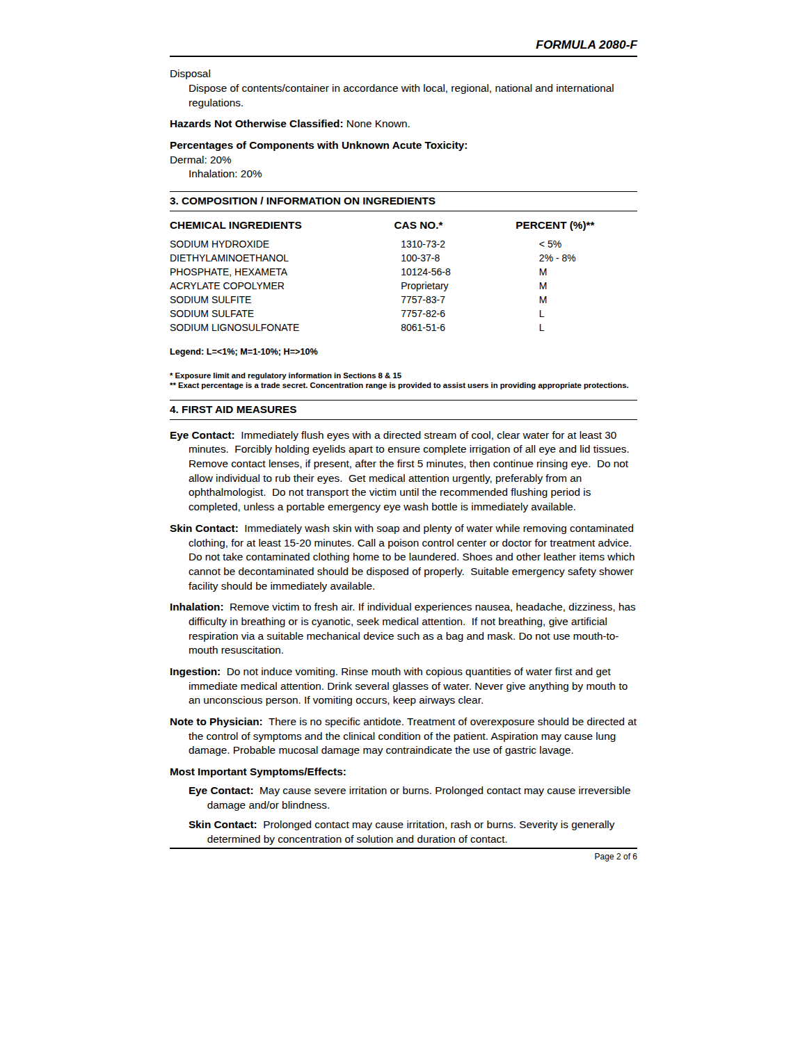FORMULA 2080-F
Disposal
Dispose of contents/container in accordance with local, regional, national and international regulations.
Hazards Not Otherwise Classified: None Known.
Percentages of Components with Unknown Acute Toxicity:
Dermal: 20%
Inhalation: 20%
3. COMPOSITION / INFORMATION ON INGREDIENTS
| CHEMICAL INGREDIENTS | CAS NO.* | PERCENT (%)** |
| --- | --- | --- |
| SODIUM HYDROXIDE | 1310-73-2 | < 5% |
| DIETHYLAMINOETHANOL | 100-37-8 | 2% - 8% |
| PHOSPHATE, HEXAMETA | 10124-56-8 | M |
| ACRYLATE COPOLYMER | Proprietary | M |
| SODIUM SULFITE | 7757-83-7 | M |
| SODIUM SULFATE | 7757-82-6 | L |
| SODIUM LIGNOSULFONATE | 8061-51-6 | L |
Legend: L=<1%; M=1-10%; H=>10%
* Exposure limit and regulatory information in Sections 8 & 15
** Exact percentage is a trade secret. Concentration range is provided to assist users in providing appropriate protections.
4. FIRST AID MEASURES
Eye Contact: Immediately flush eyes with a directed stream of cool, clear water for at least 30 minutes. Forcibly holding eyelids apart to ensure complete irrigation of all eye and lid tissues. Remove contact lenses, if present, after the first 5 minutes, then continue rinsing eye. Do not allow individual to rub their eyes. Get medical attention urgently, preferably from an ophthalmologist. Do not transport the victim until the recommended flushing period is completed, unless a portable emergency eye wash bottle is immediately available.
Skin Contact: Immediately wash skin with soap and plenty of water while removing contaminated clothing, for at least 15-20 minutes. Call a poison control center or doctor for treatment advice. Do not take contaminated clothing home to be laundered. Shoes and other leather items which cannot be decontaminated should be disposed of properly. Suitable emergency safety shower facility should be immediately available.
Inhalation: Remove victim to fresh air. If individual experiences nausea, headache, dizziness, has difficulty in breathing or is cyanotic, seek medical attention. If not breathing, give artificial respiration via a suitable mechanical device such as a bag and mask. Do not use mouth-to-mouth resuscitation.
Ingestion: Do not induce vomiting. Rinse mouth with copious quantities of water first and get immediate medical attention. Drink several glasses of water. Never give anything by mouth to an unconscious person. If vomiting occurs, keep airways clear.
Note to Physician: There is no specific antidote. Treatment of overexposure should be directed at the control of symptoms and the clinical condition of the patient. Aspiration may cause lung damage. Probable mucosal damage may contraindicate the use of gastric lavage.
Most Important Symptoms/Effects:
Eye Contact: May cause severe irritation or burns. Prolonged contact may cause irreversible damage and/or blindness.
Skin Contact: Prolonged contact may cause irritation, rash or burns. Severity is generally determined by concentration of solution and duration of contact.
Page 2 of 6